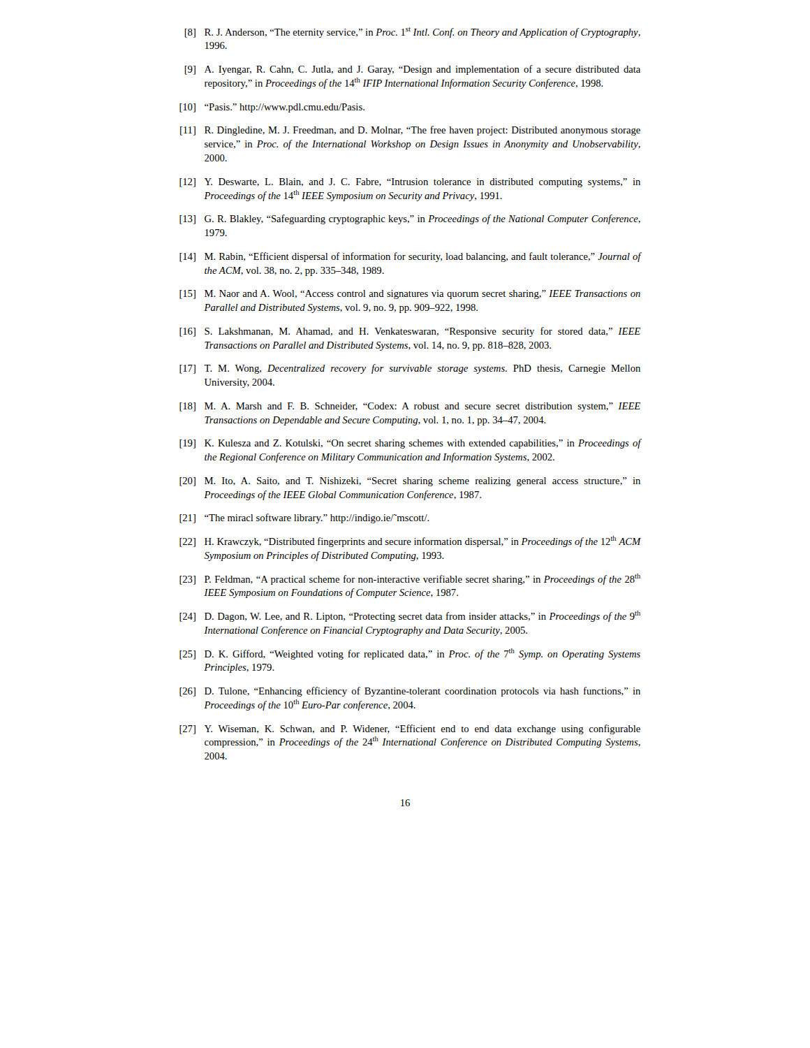[8]
R. J. Anderson, “The eternity service,” in Proc. 1st Intl. Conf. on Theory and Application of Cryptography, 1996.
[9]
A. Iyengar, R. Cahn, C. Jutla, and J. Garay, “Design and implementation of a secure distributed data repository,” in Proceedings of the 14th IFIP International Information Security Conference, 1998.
[10]
“Pasis.” http://www.pdl.cmu.edu/Pasis.
[11]
R. Dingledine, M. J. Freedman, and D. Molnar, “The free haven project: Distributed anonymous storage service,” in Proc. of the International Workshop on Design Issues in Anonymity and Unobservability, 2000.
[12]
Y. Deswarte, L. Blain, and J. C. Fabre, “Intrusion tolerance in distributed computing systems,” in Proceedings of the 14th IEEE Symposium on Security and Privacy, 1991.
[13]
G. R. Blakley, “Safeguarding cryptographic keys,” in Proceedings of the National Computer Conference, 1979.
[14]
M. Rabin, “Efficient dispersal of information for security, load balancing, and fault tolerance,” Journal of the ACM, vol. 38, no. 2, pp. 335–348, 1989.
[15]
M. Naor and A. Wool, “Access control and signatures via quorum secret sharing,” IEEE Transactions on Parallel and Distributed Systems, vol. 9, no. 9, pp. 909–922, 1998.
[16]
S. Lakshmanan, M. Ahamad, and H. Venkateswaran, “Responsive security for stored data,” IEEE Transactions on Parallel and Distributed Systems, vol. 14, no. 9, pp. 818–828, 2003.
[17]
T. M. Wong, Decentralized recovery for survivable storage systems. PhD thesis, Carnegie Mellon University, 2004.
[18]
M. A. Marsh and F. B. Schneider, “Codex: A robust and secure secret distribution system,” IEEE Transactions on Dependable and Secure Computing, vol. 1, no. 1, pp. 34–47, 2004.
[19]
K. Kulesza and Z. Kotulski, “On secret sharing schemes with extended capabilities,” in Proceedings of the Regional Conference on Military Communication and Information Systems, 2002.
[20]
M. Ito, A. Saito, and T. Nishizeki, “Secret sharing scheme realizing general access structure,” in Proceedings of the IEEE Global Communication Conference, 1987.
[21]
“The miracl software library.” http://indigo.ie/˜mscott/.
[22]
H. Krawczyk, “Distributed fingerprints and secure information dispersal,” in Proceedings of the 12th ACM Symposium on Principles of Distributed Computing, 1993.
[23]
P. Feldman, “A practical scheme for non-interactive verifiable secret sharing,” in Proceedings of the 28th IEEE Symposium on Foundations of Computer Science, 1987.
[24]
D. Dagon, W. Lee, and R. Lipton, “Protecting secret data from insider attacks,” in Proceedings of the 9th International Conference on Financial Cryptography and Data Security, 2005.
[25]
D. K. Gifford, “Weighted voting for replicated data,” in Proc. of the 7th Symp. on Operating Systems Principles, 1979.
[26]
D. Tulone, “Enhancing efficiency of Byzantine-tolerant coordination protocols via hash functions,” in Proceedings of the 10th Euro-Par conference, 2004.
[27]
Y. Wiseman, K. Schwan, and P. Widener, “Efficient end to end data exchange using configurable compression,” in Proceedings of the 24th International Conference on Distributed Computing Systems, 2004.
16